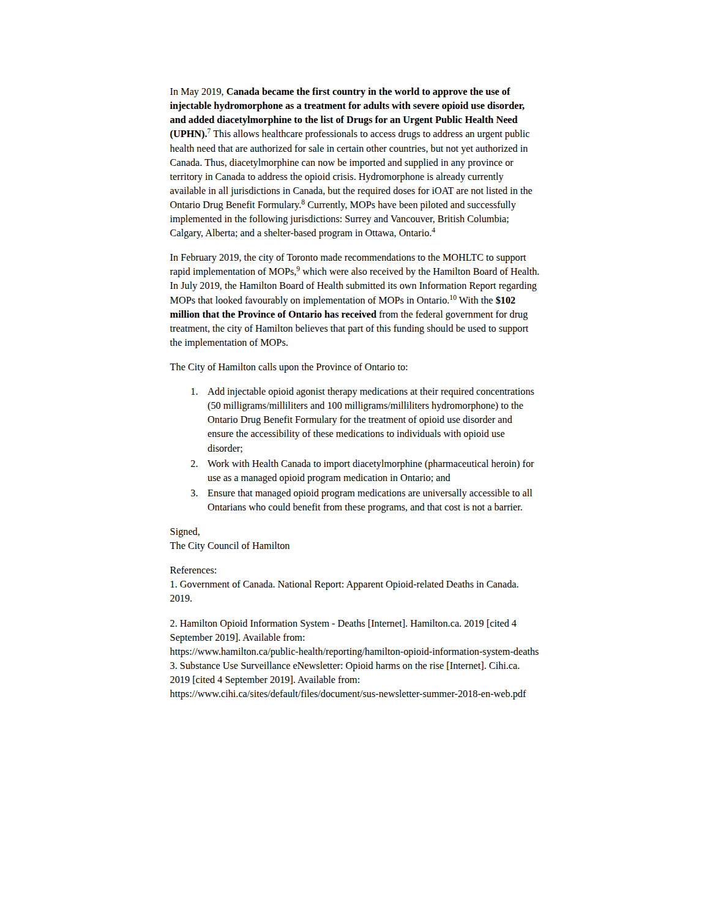In May 2019, Canada became the first country in the world to approve the use of injectable hydromorphone as a treatment for adults with severe opioid use disorder, and added diacetylmorphine to the list of Drugs for an Urgent Public Health Need (UPHN).7 This allows healthcare professionals to access drugs to address an urgent public health need that are authorized for sale in certain other countries, but not yet authorized in Canada. Thus, diacetylmorphine can now be imported and supplied in any province or territory in Canada to address the opioid crisis. Hydromorphone is already currently available in all jurisdictions in Canada, but the required doses for iOAT are not listed in the Ontario Drug Benefit Formulary.8 Currently, MOPs have been piloted and successfully implemented in the following jurisdictions: Surrey and Vancouver, British Columbia; Calgary, Alberta; and a shelter-based program in Ottawa, Ontario.4
In February 2019, the city of Toronto made recommendations to the MOHLTC to support rapid implementation of MOPs,9 which were also received by the Hamilton Board of Health. In July 2019, the Hamilton Board of Health submitted its own Information Report regarding MOPs that looked favourably on implementation of MOPs in Ontario.10 With the $102 million that the Province of Ontario has received from the federal government for drug treatment, the city of Hamilton believes that part of this funding should be used to support the implementation of MOPs.
The City of Hamilton calls upon the Province of Ontario to:
Add injectable opioid agonist therapy medications at their required concentrations (50 milligrams/milliliters and 100 milligrams/milliliters hydromorphone) to the Ontario Drug Benefit Formulary for the treatment of opioid use disorder and ensure the accessibility of these medications to individuals with opioid use disorder;
Work with Health Canada to import diacetylmorphine (pharmaceutical heroin) for use as a managed opioid program medication in Ontario; and
Ensure that managed opioid program medications are universally accessible to all Ontarians who could benefit from these programs, and that cost is not a barrier.
Signed, The City Council of Hamilton
References:
1. Government of Canada. National Report: Apparent Opioid-related Deaths in Canada. 2019.
2. Hamilton Opioid Information System - Deaths [Internet]. Hamilton.ca. 2019 [cited 4 September 2019]. Available from:
https://www.hamilton.ca/public-health/reporting/hamilton-opioid-information-system-deaths
3. Substance Use Surveillance eNewsletter: Opioid harms on the rise [Internet]. Cihi.ca. 2019 [cited 4 September 2019]. Available from:
https://www.cihi.ca/sites/default/files/document/sus-newsletter-summer-2018-en-web.pdf